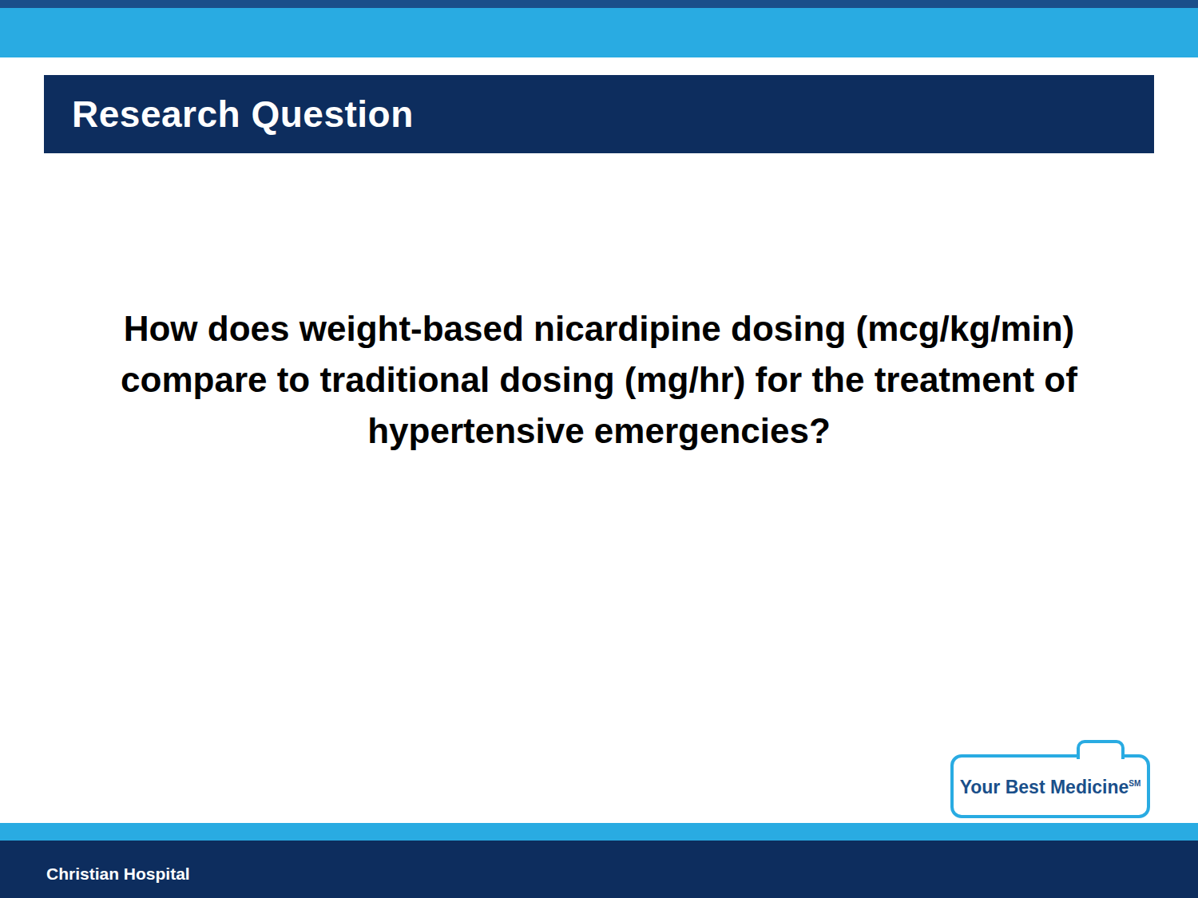Research Question
How does weight-based nicardipine dosing (mcg/kg/min) compare to traditional dosing (mg/hr) for the treatment of hypertensive emergencies?
Your Best MedicineSM
Christian Hospital